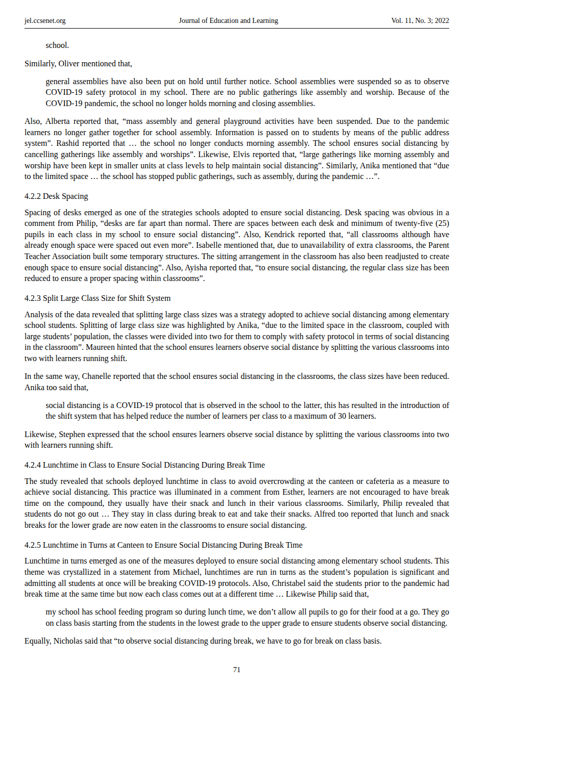jel.ccsenet.org Journal of Education and Learning Vol. 11, No. 3; 2022
school.
Similarly, Oliver mentioned that,
general assemblies have also been put on hold until further notice. School assemblies were suspended so as to observe COVID-19 safety protocol in my school. There are no public gatherings like assembly and worship. Because of the COVID-19 pandemic, the school no longer holds morning and closing assemblies.
Also, Alberta reported that, “mass assembly and general playground activities have been suspended. Due to the pandemic learners no longer gather together for school assembly. Information is passed on to students by means of the public address system”. Rashid reported that … the school no longer conducts morning assembly. The school ensures social distancing by cancelling gatherings like assembly and worships”. Likewise, Elvis reported that, “large gatherings like morning assembly and worship have been kept in smaller units at class levels to help maintain social distancing”. Similarly, Anika mentioned that “due to the limited space … the school has stopped public gatherings, such as assembly, during the pandemic …”.
4.2.2 Desk Spacing
Spacing of desks emerged as one of the strategies schools adopted to ensure social distancing. Desk spacing was obvious in a comment from Philip, “desks are far apart than normal. There are spaces between each desk and minimum of twenty-five (25) pupils in each class in my school to ensure social distancing”. Also, Kendrick reported that, “all classrooms although have already enough space were spaced out even more”. Isabelle mentioned that, due to unavailability of extra classrooms, the Parent Teacher Association built some temporary structures. The sitting arrangement in the classroom has also been readjusted to create enough space to ensure social distancing”. Also, Ayisha reported that, “to ensure social distancing, the regular class size has been reduced to ensure a proper spacing within classrooms”.
4.2.3 Split Large Class Size for Shift System
Analysis of the data revealed that splitting large class sizes was a strategy adopted to achieve social distancing among elementary school students. Splitting of large class size was highlighted by Anika, “due to the limited space in the classroom, coupled with large students’ population, the classes were divided into two for them to comply with safety protocol in terms of social distancing in the classroom”. Maureen hinted that the school ensures learners observe social distance by splitting the various classrooms into two with learners running shift.
In the same way, Chanelle reported that the school ensures social distancing in the classrooms, the class sizes have been reduced. Anika too said that,
social distancing is a COVID-19 protocol that is observed in the school to the latter, this has resulted in the introduction of the shift system that has helped reduce the number of learners per class to a maximum of 30 learners.
Likewise, Stephen expressed that the school ensures learners observe social distance by splitting the various classrooms into two with learners running shift.
4.2.4 Lunchtime in Class to Ensure Social Distancing During Break Time
The study revealed that schools deployed lunchtime in class to avoid overcrowding at the canteen or cafeteria as a measure to achieve social distancing. This practice was illuminated in a comment from Esther, learners are not encouraged to have break time on the compound, they usually have their snack and lunch in their various classrooms. Similarly, Philip revealed that students do not go out … They stay in class during break to eat and take their snacks. Alfred too reported that lunch and snack breaks for the lower grade are now eaten in the classrooms to ensure social distancing.
4.2.5 Lunchtime in Turns at Canteen to Ensure Social Distancing During Break Time
Lunchtime in turns emerged as one of the measures deployed to ensure social distancing among elementary school students. This theme was crystallized in a statement from Michael, lunchtimes are run in turns as the student’s population is significant and admitting all students at once will be breaking COVID-19 protocols. Also, Christabel said the students prior to the pandemic had break time at the same time but now each class comes out at a different time … Likewise Philip said that,
my school has school feeding program so during lunch time, we don’t allow all pupils to go for their food at a go. They go on class basis starting from the students in the lowest grade to the upper grade to ensure students observe social distancing.
Equally, Nicholas said that “to observe social distancing during break, we have to go for break on class basis.
71